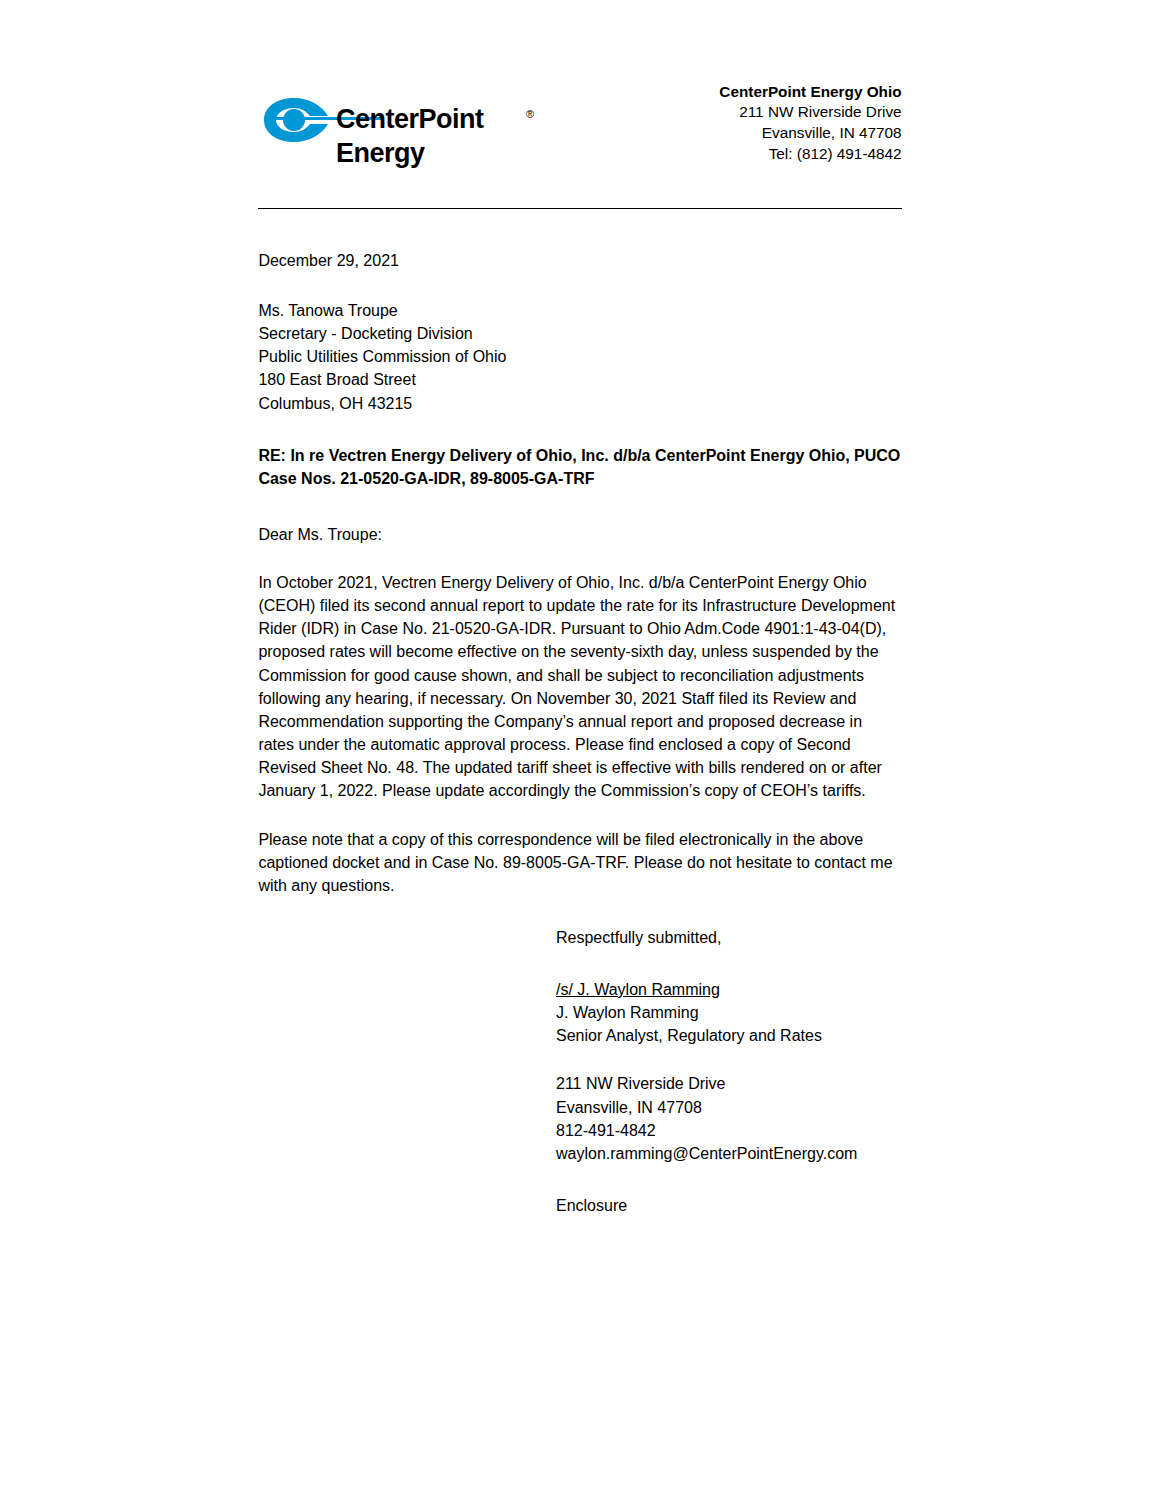CenterPoint ® Energy
CenterPoint Energy Ohio
211 NW Riverside Drive
Evansville, IN 47708
Tel: (812) 491-4842
December 29, 2021
Ms. Tanowa Troupe
Secretary - Docketing Division
Public Utilities Commission of Ohio
180 East Broad Street
Columbus, OH 43215
RE: In re Vectren Energy Delivery of Ohio, Inc. d/b/a CenterPoint Energy Ohio, PUCO Case Nos. 21-0520-GA-IDR, 89-8005-GA-TRF
Dear Ms. Troupe:
In October 2021, Vectren Energy Delivery of Ohio, Inc. d/b/a CenterPoint Energy Ohio (CEOH) filed its second annual report to update the rate for its Infrastructure Development Rider (IDR) in Case No. 21-0520-GA-IDR. Pursuant to Ohio Adm.Code 4901:1-43-04(D), proposed rates will become effective on the seventy-sixth day, unless suspended by the Commission for good cause shown, and shall be subject to reconciliation adjustments following any hearing, if necessary. On November 30, 2021 Staff filed its Review and Recommendation supporting the Company’s annual report and proposed decrease in rates under the automatic approval process. Please find enclosed a copy of Second Revised Sheet No. 48. The updated tariff sheet is effective with bills rendered on or after January 1, 2022. Please update accordingly the Commission’s copy of CEOH’s tariffs.
Please note that a copy of this correspondence will be filed electronically in the above captioned docket and in Case No. 89-8005-GA-TRF. Please do not hesitate to contact me with any questions.
Respectfully submitted,
/s/ J. Waylon Ramming
J. Waylon Ramming
Senior Analyst, Regulatory and Rates
211 NW Riverside Drive
Evansville, IN 47708
812-491-4842
waylon.ramming@CenterPointEnergy.com
Enclosure